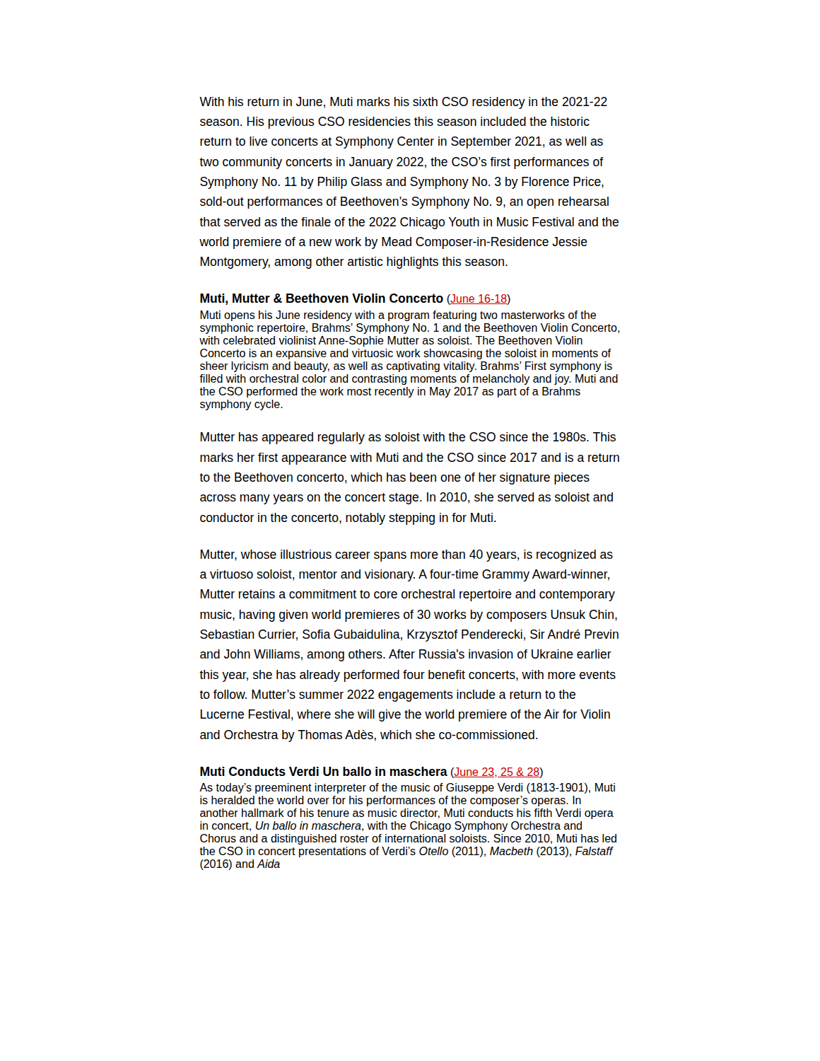With his return in June, Muti marks his sixth CSO residency in the 2021-22 season. His previous CSO residencies this season included the historic return to live concerts at Symphony Center in September 2021, as well as two community concerts in January 2022, the CSO’s first performances of Symphony No. 11 by Philip Glass and Symphony No. 3 by Florence Price, sold-out performances of Beethoven’s Symphony No. 9, an open rehearsal that served as the finale of the 2022 Chicago Youth in Music Festival and the world premiere of a new work by Mead Composer-in-Residence Jessie Montgomery, among other artistic highlights this season.
Muti, Mutter & Beethoven Violin Concerto
(June 16-18)
Muti opens his June residency with a program featuring two masterworks of the symphonic repertoire, Brahms’ Symphony No. 1 and the Beethoven Violin Concerto, with celebrated violinist Anne-Sophie Mutter as soloist. The Beethoven Violin Concerto is an expansive and virtuosic work showcasing the soloist in moments of sheer lyricism and beauty, as well as captivating vitality. Brahms’ First symphony is filled with orchestral color and contrasting moments of melancholy and joy. Muti and the CSO performed the work most recently in May 2017 as part of a Brahms symphony cycle.
Mutter has appeared regularly as soloist with the CSO since the 1980s. This marks her first appearance with Muti and the CSO since 2017 and is a return to the Beethoven concerto, which has been one of her signature pieces across many years on the concert stage. In 2010, she served as soloist and conductor in the concerto, notably stepping in for Muti.
Mutter, whose illustrious career spans more than 40 years, is recognized as a virtuoso soloist, mentor and visionary. A four-time Grammy Award-winner, Mutter retains a commitment to core orchestral repertoire and contemporary music, having given world premieres of 30 works by composers Unsuk Chin, Sebastian Currier, Sofia Gubaidulina, Krzysztof Penderecki, Sir André Previn and John Williams, among others. After Russia's invasion of Ukraine earlier this year, she has already performed four benefit concerts, with more events to follow. Mutter’s summer 2022 engagements include a return to the Lucerne Festival, where she will give the world premiere of the Air for Violin and Orchestra by Thomas Adès, which she co-commissioned.
Muti Conducts Verdi Un ballo in maschera
(June 23, 25 & 28)
As today’s preeminent interpreter of the music of Giuseppe Verdi (1813-1901), Muti is heralded the world over for his performances of the composer’s operas. In another hallmark of his tenure as music director, Muti conducts his fifth Verdi opera in concert, Un ballo in maschera, with the Chicago Symphony Orchestra and Chorus and a distinguished roster of international soloists. Since 2010, Muti has led the CSO in concert presentations of Verdi’s Otello (2011), Macbeth (2013), Falstaff (2016) and Aida